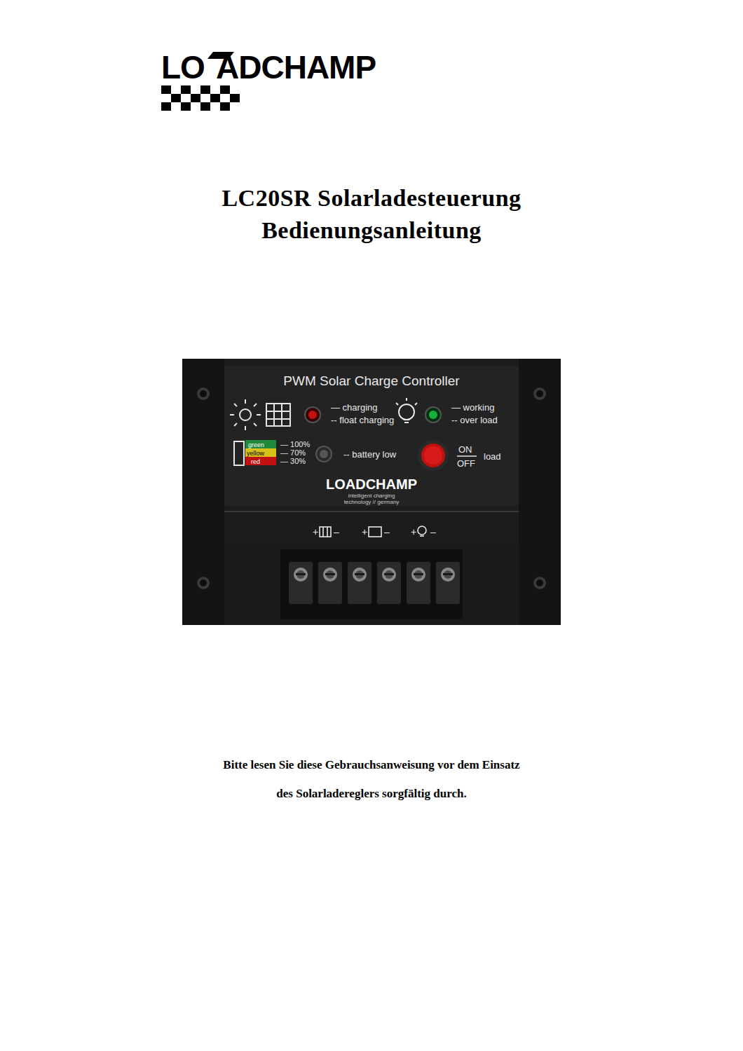LOADCHAMP LO ADCHAMP
LC20SR Solarladesteuerung
Bedienungsanleitung
PWM Solar Charge Controller PWM Solar Charge Controller — charging -- float charging — working -- over load green yellow red — 100% — 70% — 30% -- battery low ON OFF load LOADCHAMP intelligent charging technology // germany + – + – + –
Bitte lesen Sie diese Gebrauchsanweisung vor dem Einsatz
des Solarladereglers sorgfältig durch.